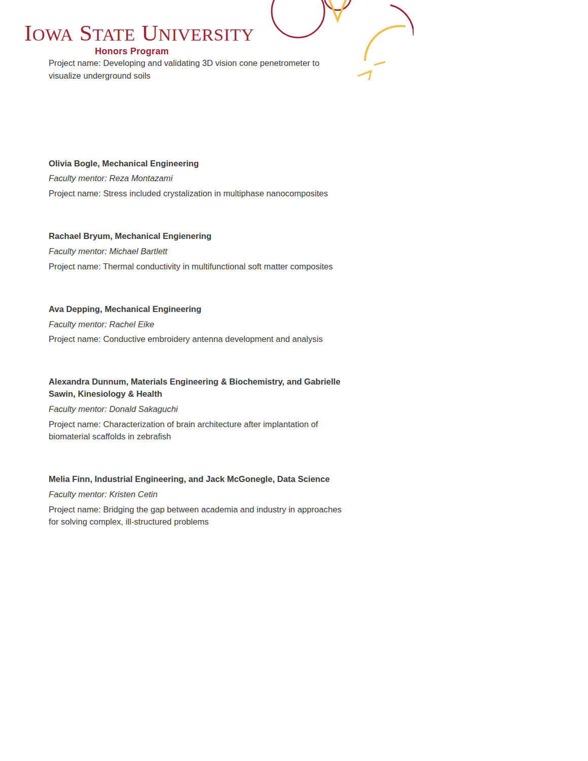IOWA STATE UNIVERSITY
Honors Program
Project name: Developing and validating 3D vision cone penetrometer to visualize underground soils
Olivia Bogle, Mechanical Engineering
Faculty mentor: Reza Montazami
Project name: Stress included crystalization in multiphase nanocomposites
Rachael Bryum, Mechanical Engienering
Faculty mentor: Michael Bartlett
Project name: Thermal conductivity in multifunctional soft matter composites
Ava Depping, Mechanical Engineering
Faculty mentor: Rachel Eike
Project name: Conductive embroidery antenna development and analysis
Alexandra Dunnum, Materials Engineering & Biochemistry, and Gabrielle Sawin, Kinesiology & Health
Faculty mentor: Donald Sakaguchi
Project name: Characterization of brain architecture after implantation of biomaterial scaffolds in zebrafish
Melia Finn, Industrial Engineering, and Jack McGonegle, Data Science
Faculty mentor: Kristen Cetin
Project name: Bridging the gap between academia and industry in approaches for solving complex, ill-structured problems